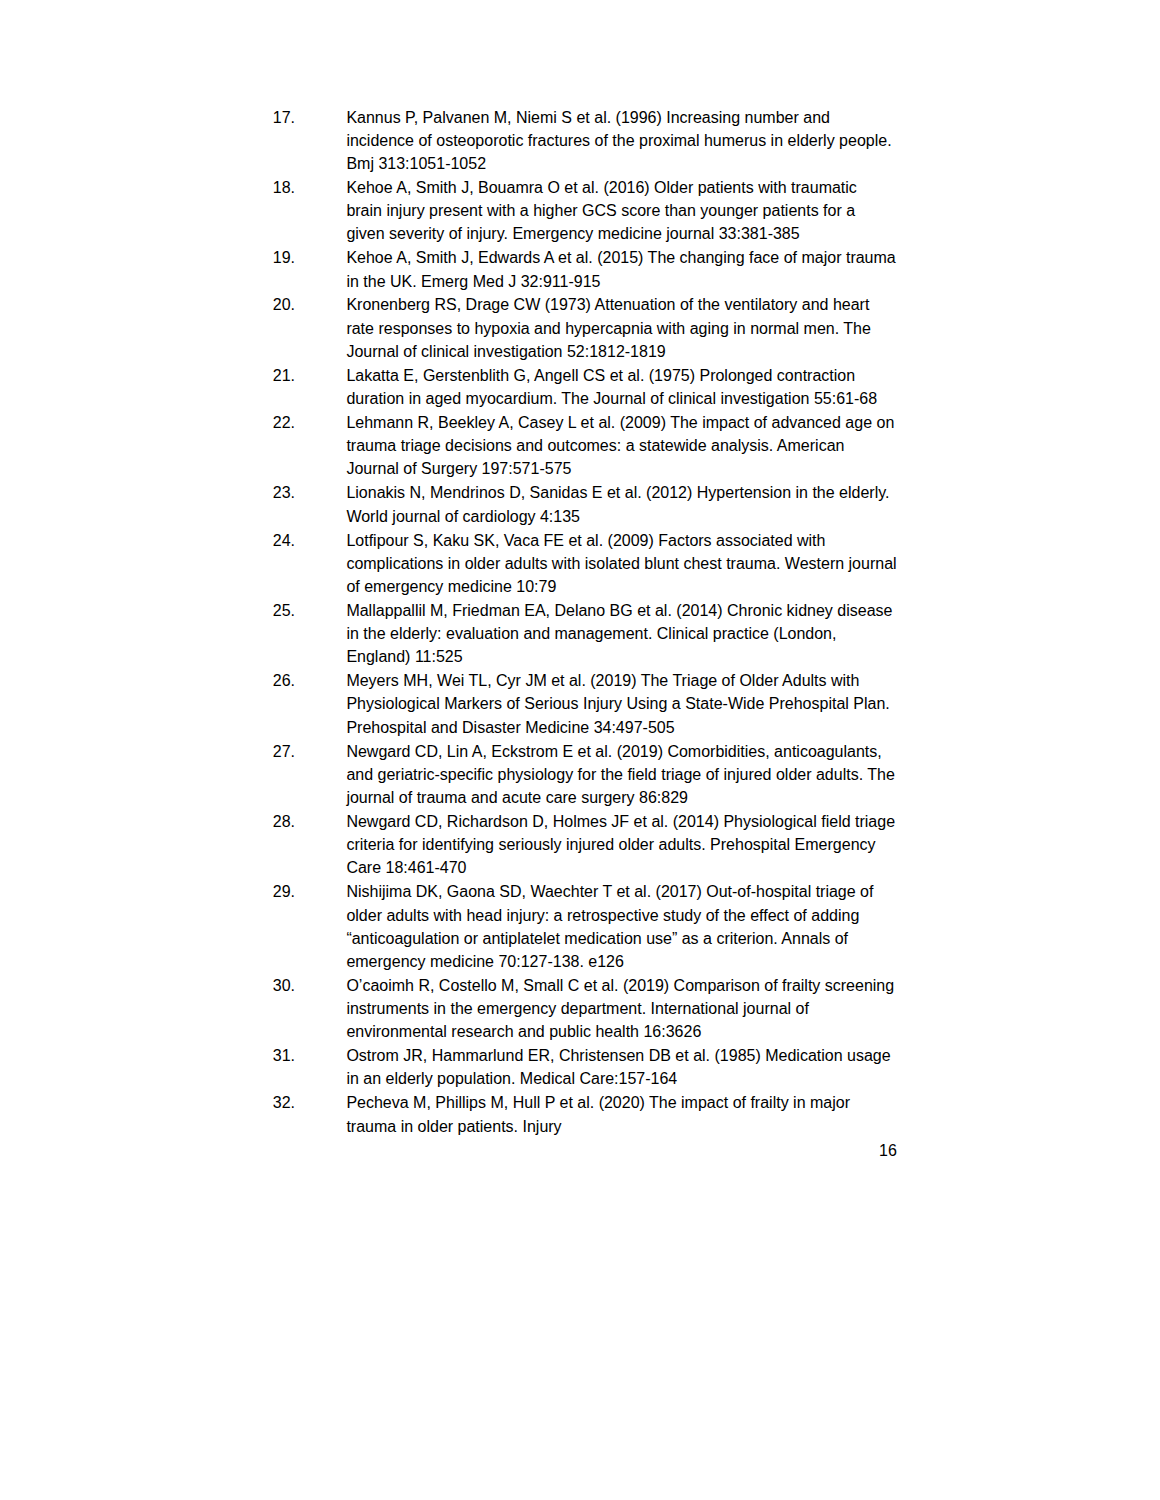17. Kannus P, Palvanen M, Niemi S et al. (1996) Increasing number and incidence of osteoporotic fractures of the proximal humerus in elderly people. Bmj 313:1051-1052
18. Kehoe A, Smith J, Bouamra O et al. (2016) Older patients with traumatic brain injury present with a higher GCS score than younger patients for a given severity of injury. Emergency medicine journal 33:381-385
19. Kehoe A, Smith J, Edwards A et al. (2015) The changing face of major trauma in the UK. Emerg Med J 32:911-915
20. Kronenberg RS, Drage CW (1973) Attenuation of the ventilatory and heart rate responses to hypoxia and hypercapnia with aging in normal men. The Journal of clinical investigation 52:1812-1819
21. Lakatta E, Gerstenblith G, Angell CS et al. (1975) Prolonged contraction duration in aged myocardium. The Journal of clinical investigation 55:61-68
22. Lehmann R, Beekley A, Casey L et al. (2009) The impact of advanced age on trauma triage decisions and outcomes: a statewide analysis. American Journal of Surgery 197:571-575
23. Lionakis N, Mendrinos D, Sanidas E et al. (2012) Hypertension in the elderly. World journal of cardiology 4:135
24. Lotfipour S, Kaku SK, Vaca FE et al. (2009) Factors associated with complications in older adults with isolated blunt chest trauma. Western journal of emergency medicine 10:79
25. Mallappallil M, Friedman EA, Delano BG et al. (2014) Chronic kidney disease in the elderly: evaluation and management. Clinical practice (London, England) 11:525
26. Meyers MH, Wei TL, Cyr JM et al. (2019) The Triage of Older Adults with Physiological Markers of Serious Injury Using a State-Wide Prehospital Plan. Prehospital and Disaster Medicine 34:497-505
27. Newgard CD, Lin A, Eckstrom E et al. (2019) Comorbidities, anticoagulants, and geriatric-specific physiology for the field triage of injured older adults. The journal of trauma and acute care surgery 86:829
28. Newgard CD, Richardson D, Holmes JF et al. (2014) Physiological field triage criteria for identifying seriously injured older adults. Prehospital Emergency Care 18:461-470
29. Nishijima DK, Gaona SD, Waechter T et al. (2017) Out-of-hospital triage of older adults with head injury: a retrospective study of the effect of adding “anticoagulation or antiplatelet medication use” as a criterion. Annals of emergency medicine 70:127-138. e126
30. O’caoimh R, Costello M, Small C et al. (2019) Comparison of frailty screening instruments in the emergency department. International journal of environmental research and public health 16:3626
31. Ostrom JR, Hammarlund ER, Christensen DB et al. (1985) Medication usage in an elderly population. Medical Care:157-164
32. Pecheva M, Phillips M, Hull P et al. (2020) The impact of frailty in major trauma in older patients. Injury
16